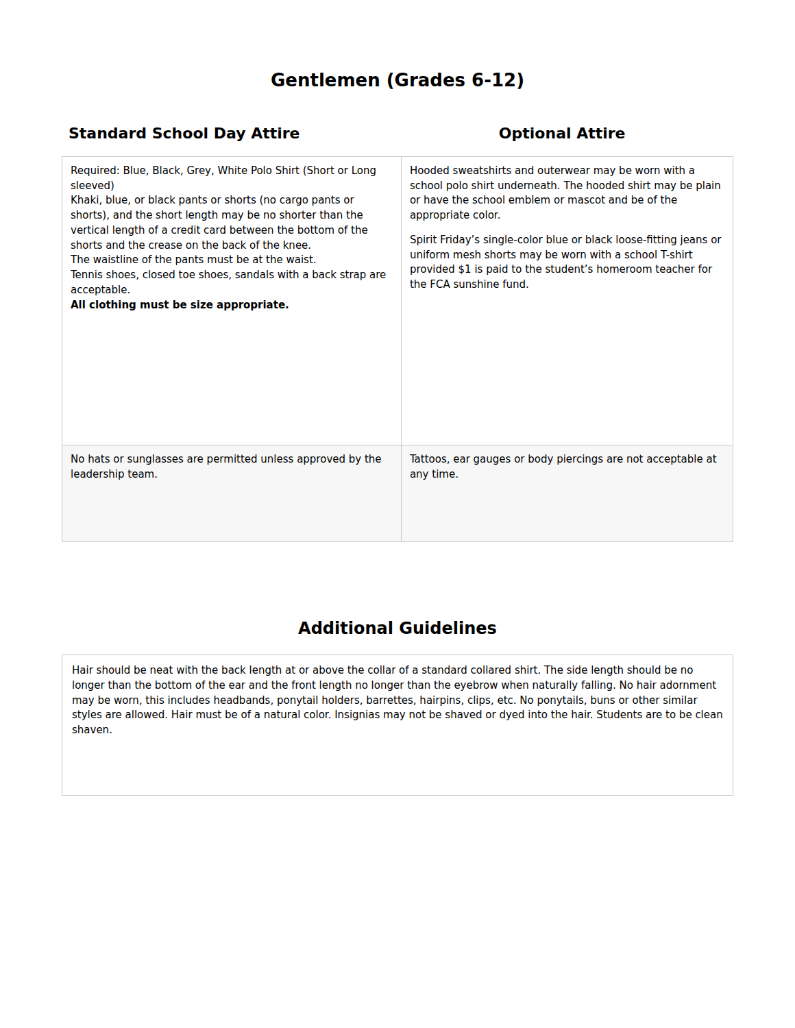Gentlemen (Grades 6-12)
Standard School Day Attire
Optional Attire
| Required: Blue, Black, Grey, White Polo Shirt (Short or Long sleeved) Khaki, blue, or black pants or shorts (no cargo pants or shorts), and the short length may be no shorter than the vertical length of a credit card between the bottom of the shorts and the crease on the back of the knee. The waistline of the pants must be at the waist. Tennis shoes, closed toe shoes, sandals with a back strap are acceptable. All clothing must be size appropriate. | Hooded sweatshirts and outerwear may be worn with a school polo shirt underneath. The hooded shirt may be plain or have the school emblem or mascot and be of the appropriate color. Spirit Friday’s single-color blue or black loose-fitting jeans or uniform mesh shorts may be worn with a school T-shirt provided $1 is paid to the student’s homeroom teacher for the FCA sunshine fund. |
| No hats or sunglasses are permitted unless approved by the leadership team. | Tattoos, ear gauges or body piercings are not acceptable at any time. |
Additional Guidelines
| Hair should be neat with the back length at or above the collar of a standard collared shirt. The side length should be no longer than the bottom of the ear and the front length no longer than the eyebrow when naturally falling. No hair adornment may be worn, this includes headbands, ponytail holders, barrettes, hairpins, clips, etc. No ponytails, buns or other similar styles are allowed. Hair must be of a natural color. Insignias may not be shaved or dyed into the hair. Students are to be clean shaven. |